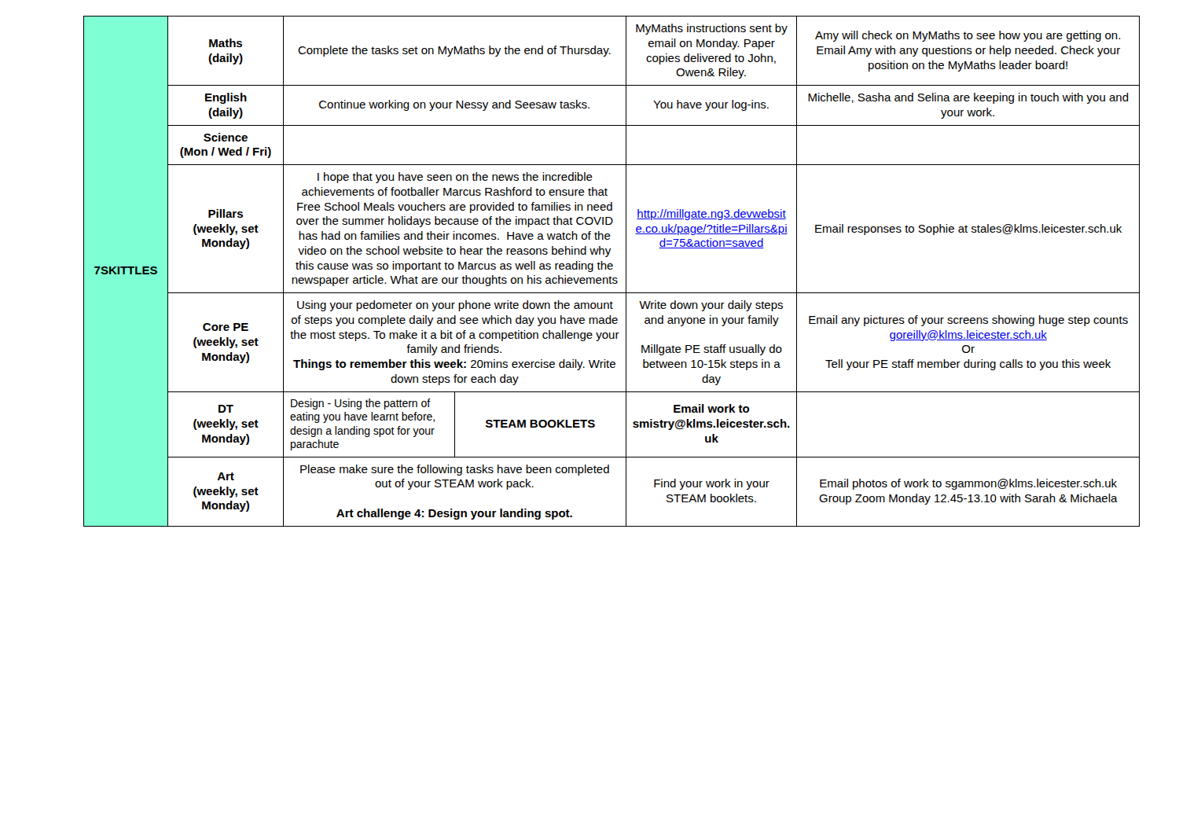| | 7SKITTLES | Maths (daily) | Complete the tasks set on MyMaths by the end of Thursday. | MyMaths instructions sent by email on Monday. Paper copies delivered to John, Owen& Riley. | Amy will check on MyMaths to see how you are getting on. Email Amy with any questions or help needed. Check your position on the MyMaths leader board! |
| English (daily) | Continue working on your Nessy and Seesaw tasks. | You have your log-ins. | Michelle, Sasha and Selina are keeping in touch with you and your work. |
| Science (Mon / Wed / Fri) | | | |
| Pillars (weekly, set Monday) | I hope that you have seen on the news the incredible achievements of footballer Marcus Rashford to ensure that Free School Meals vouchers are provided to families in need over the summer holidays because of the impact that COVID has had on families and their incomes. Have a watch of the video on the school website to hear the reasons behind why this cause was so important to Marcus as well as reading the newspaper article. What are our thoughts on his achievements | http://millgate.ng3.devwebsite.co.uk/page/?title=Pillars&pid=75&action=saved | Email responses to Sophie at stales@klms.leicester.sch.uk |
| Core PE (weekly, set Monday) | Using your pedometer on your phone write down the amount of steps you complete daily and see which day you have made the most steps. To make it a bit of a competition challenge your family and friends. Things to remember this week: 20mins exercise daily. Write down steps for each day | Write down your daily steps and anyone in your family Millgate PE staff usually do between 10-15k steps in a day | Email any pictures of your screens showing huge step counts goreilly@klms.leicester.sch.uk Or Tell your PE staff member during calls to you this week |
| DT (weekly, set Monday) | Design - Using the pattern of eating you have learnt before, design a landing spot for your parachute | STEAM BOOKLETS | Email work to smistry@klms.leicester.sch.uk | |
| Art (weekly, set Monday) | Please make sure the following tasks have been completed out of your STEAM work pack. Art challenge 4: Design your landing spot. | Find your work in your STEAM booklets. | Email photos of work to sgammon@klms.leicester.sch.uk Group Zoom Monday 12.45-13.10 with Sarah & Michaela |